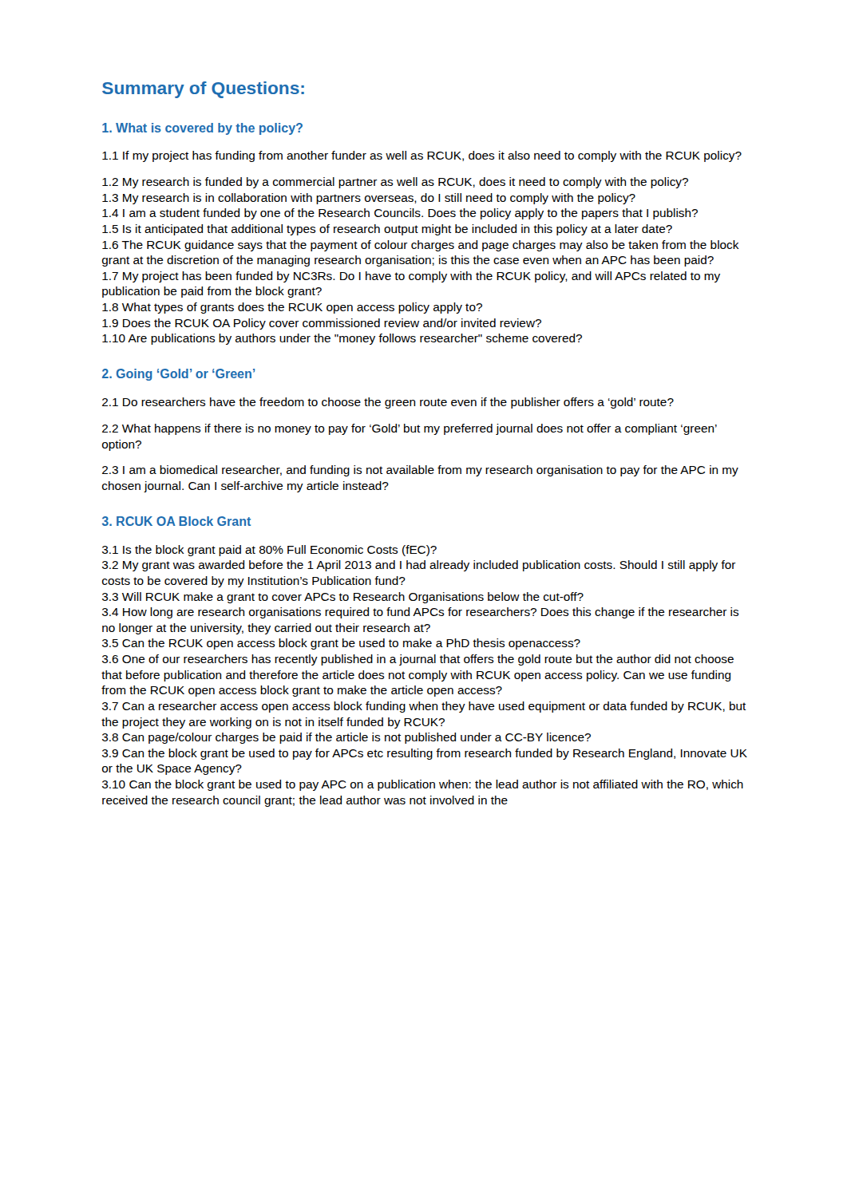Summary of Questions:
1. What is covered by the policy?
1.1 If my project has funding from another funder as well as RCUK, does it also need to comply with the RCUK policy?
1.2 My research is funded by a commercial partner as well as RCUK, does it need to comply with the policy?
1.3 My research is in collaboration with partners overseas, do I still need to comply with the policy?
1.4 I am a student funded by one of the Research Councils. Does the policy apply to the papers that I publish?
1.5 Is it anticipated that additional types of research output might be included in this policy at a later date?
1.6 The RCUK guidance says that the payment of colour charges and page charges may also be taken from the block grant at the discretion of the managing research organisation; is this the case even when an APC has been paid?
1.7 My project has been funded by NC3Rs. Do I have to comply with the RCUK policy, and will APCs related to my publication be paid from the block grant?
1.8 What types of grants does the RCUK open access policy apply to?
1.9 Does the RCUK OA Policy cover commissioned review and/or invited review?
1.10 Are publications by authors under the "money follows researcher" scheme covered?
2. Going ‘Gold’ or ‘Green’
2.1 Do researchers have the freedom to choose the green route even if the publisher offers a ‘gold’ route?
2.2 What happens if there is no money to pay for ‘Gold’ but my preferred journal does not offer a compliant ‘green’ option?
2.3 I am a biomedical researcher, and funding is not available from my research organisation to pay for the APC in my chosen journal. Can I self-archive my article instead?
3. RCUK OA Block Grant
3.1 Is the block grant paid at 80% Full Economic Costs (fEC)?
3.2 My grant was awarded before the 1 April 2013 and I had already included publication costs. Should I still apply for costs to be covered by my Institution’s Publication fund?
3.3 Will RCUK make a grant to cover APCs to Research Organisations below the cut-off?
3.4 How long are research organisations required to fund APCs for researchers? Does this change if the researcher is no longer at the university, they carried out their research at?
3.5 Can the RCUK open access block grant be used to make a PhD thesis openaccess?
3.6 One of our researchers has recently published in a journal that offers the gold route but the author did not choose that before publication and therefore the article does not comply with RCUK open access policy. Can we use funding from the RCUK open access block grant to make the article open access?
3.7 Can a researcher access open access block funding when they have used equipment or data funded by RCUK, but the project they are working on is not in itself funded by RCUK?
3.8 Can page/colour charges be paid if the article is not published under a CC-BY licence?
3.9 Can the block grant be used to pay for APCs etc resulting from research funded by Research England, Innovate UK or the UK Space Agency?
3.10 Can the block grant be used to pay APC on a publication when: the lead author is not affiliated with the RO, which received the research council grant; the lead author was not involved in the